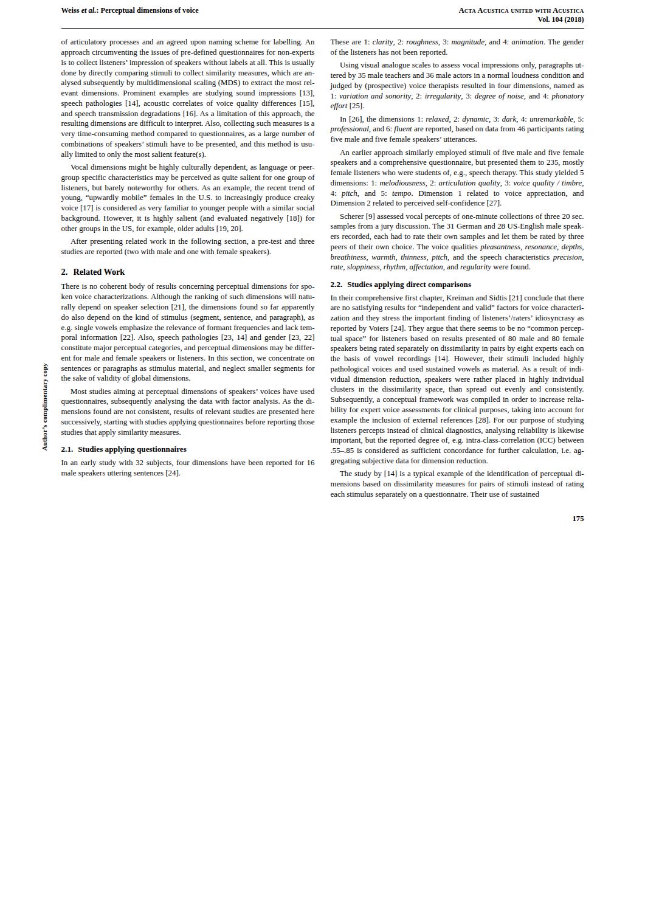Author’s complimentary copy
Weiss et al.: Perceptual dimensions of voice
Acta Acustica united with Acustica
Vol. 104 (2018)
of articulatory processes and an agreed upon naming scheme for labelling. An approach circumventing the issues of pre-defined questionnaires for non-experts is to collect listeners’ impression of speakers without labels at all. This is usually done by directly comparing stimuli to collect similarity measures, which are analysed subsequently by multidimensional scaling (MDS) to extract the most relevant dimensions. Prominent examples are studying sound impressions [13], speech pathologies [14], acoustic correlates of voice quality differences [15], and speech transmission degradations [16]. As a limitation of this approach, the resulting dimensions are difficult to interpret. Also, collecting such measures is a very time-consuming method compared to questionnaires, as a large number of combinations of speakers’ stimuli have to be presented, and this method is usually limited to only the most salient feature(s).
Vocal dimensions might be highly culturally dependent, as language or peer-group specific characteristics may be perceived as quite salient for one group of listeners, but barely noteworthy for others. As an example, the recent trend of young, “upwardly mobile” females in the U.S. to increasingly produce creaky voice [17] is considered as very familiar to younger people with a similar social background. However, it is highly salient (and evaluated negatively [18]) for other groups in the US, for example, older adults [19, 20].
After presenting related work in the following section, a pre-test and three studies are reported (two with male and one with female speakers).
2. Related Work
There is no coherent body of results concerning perceptual dimensions for spoken voice characterizations. Although the ranking of such dimensions will naturally depend on speaker selection [21], the dimensions found so far apparently do also depend on the kind of stimulus (segment, sentence, and paragraph), as e.g. single vowels emphasize the relevance of formant frequencies and lack temporal information [22]. Also, speech pathologies [23, 14] and gender [23, 22] constitute major perceptual categories, and perceptual dimensions may be different for male and female speakers or listeners. In this section, we concentrate on sentences or paragraphs as stimulus material, and neglect smaller segments for the sake of validity of global dimensions.
Most studies aiming at perceptual dimensions of speakers’ voices have used questionnaires, subsequently analysing the data with factor analysis. As the dimensions found are not consistent, results of relevant studies are presented here successively, starting with studies applying questionnaires before reporting those studies that apply similarity measures.
2.1. Studies applying questionnaires
In an early study with 32 subjects, four dimensions have been reported for 16 male speakers uttering sentences [24].
These are 1: clarity, 2: roughness, 3: magnitude, and 4: animation. The gender of the listeners has not been reported.
Using visual analogue scales to assess vocal impressions only, paragraphs uttered by 35 male teachers and 36 male actors in a normal loudness condition and judged by (prospective) voice therapists resulted in four dimensions, named as 1: variation and sonority, 2: irregularity, 3: degree of noise, and 4: phonatory effort [25].
In [26], the dimensions 1: relaxed, 2: dynamic, 3: dark, 4: unremarkable, 5: professional, and 6: fluent are reported, based on data from 46 participants rating five male and five female speakers’ utterances.
An earlier approach similarly employed stimuli of five male and five female speakers and a comprehensive questionnaire, but presented them to 235, mostly female listeners who were students of, e.g., speech therapy. This study yielded 5 dimensions: 1: melodiousness, 2: articulation quality, 3: voice quality / timbre, 4: pitch, and 5: tempo. Dimension 1 related to voice appreciation, and Dimension 2 related to perceived self-confidence [27].
Scherer [9] assessed vocal percepts of one-minute collections of three 20 sec. samples from a jury discussion. The 31 German and 28 US-English male speakers recorded, each had to rate their own samples and let them be rated by three peers of their own choice. The voice qualities pleasantness, resonance, depths, breathiness, warmth, thinness, pitch, and the speech characteristics precision, rate, sloppiness, rhythm, affectation, and regularity were found.
2.2. Studies applying direct comparisons
In their comprehensive first chapter, Kreiman and Sidtis [21] conclude that there are no satisfying results for “independent and valid” factors for voice characterization and they stress the important finding of listeners’/raters’ idiosyncrasy as reported by Voiers [24]. They argue that there seems to be no “common perceptual space” for listeners based on results presented of 80 male and 80 female speakers being rated separately on dissimilarity in pairs by eight experts each on the basis of vowel recordings [14]. However, their stimuli included highly pathological voices and used sustained vowels as material. As a result of individual dimension reduction, speakers were rather placed in highly individual clusters in the dissimilarity space, than spread out evenly and consistently. Subsequently, a conceptual framework was compiled in order to increase reliability for expert voice assessments for clinical purposes, taking into account for example the inclusion of external references [28]. For our purpose of studying listeners percepts instead of clinical diagnostics, analysing reliability is likewise important, but the reported degree of, e.g. intra-class-correlation (ICC) between .55–.85 is considered as sufficient concordance for further calculation, i.e. aggregating subjective data for dimension reduction.
The study by [14] is a typical example of the identification of perceptual dimensions based on dissimilarity measures for pairs of stimuli instead of rating each stimulus separately on a questionnaire. Their use of sustained
175